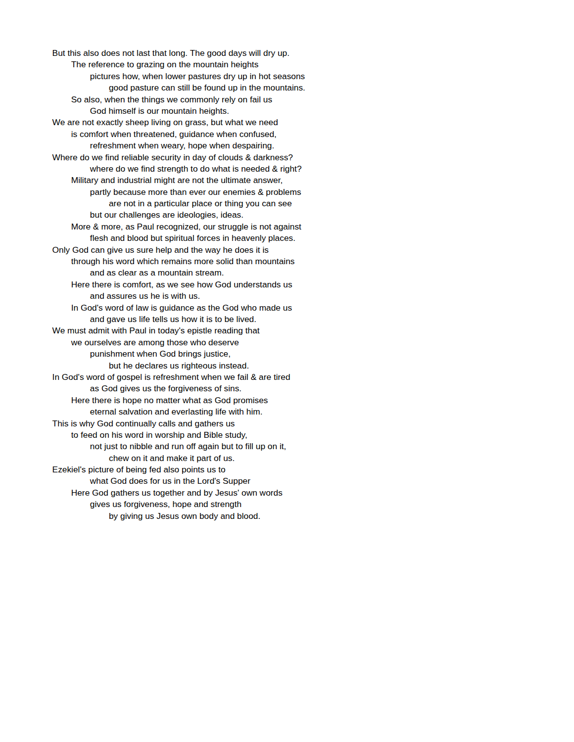But this also does not last that long. The good days will dry up.
The reference to grazing on the mountain heights
pictures how, when lower pastures dry up in hot seasons
good pasture can still be found up in the mountains.
So also, when the things we commonly rely on fail us
God himself is our mountain heights.
We are not exactly sheep living on grass, but what we need
is comfort when threatened, guidance when confused,
refreshment when weary, hope when despairing.
Where do we find reliable security in day of clouds & darkness?
where do we find strength to do what is needed & right?
Military and industrial might are not the ultimate answer,
partly because more than ever our enemies & problems
are not in a particular place or thing you can see
but our challenges are ideologies, ideas.
More & more, as Paul recognized, our struggle is not against
flesh and blood but spiritual forces in heavenly places.
Only God can give us sure help and the way he does it is
through his word which remains more solid than mountains
and as clear as a mountain stream.
Here there is comfort, as we see how God understands us
and assures us he is with us.
In God's word of law is guidance as the God who made us
and gave us life tells us how it is to be lived.
We must admit with Paul in today's epistle reading that
we ourselves are among those who deserve
punishment when God brings justice,
but he declares us righteous instead.
In God's word of gospel is refreshment when we fail & are tired
as God gives us the forgiveness of sins.
Here there is hope no matter what as God promises
eternal salvation and everlasting life with him.
This is why God continually calls and gathers us
to feed on his word in worship and Bible study,
not just to nibble and run off again but to fill up on it,
chew on it and make it part of us.
Ezekiel's picture of being fed also points us to
what God does for us in the Lord's Supper
Here God gathers us together and by Jesus' own words
gives us forgiveness, hope and strength
by giving us Jesus own body and blood.